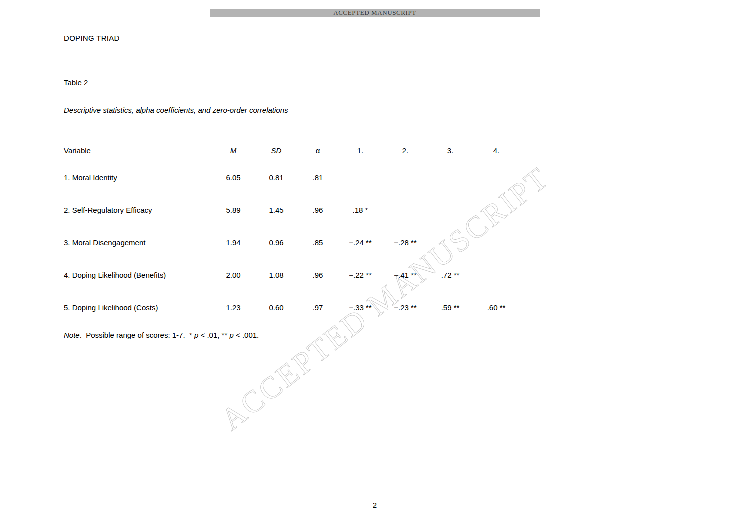ACCEPTED MANUSCRIPT
DOPING TRIAD
Table 2
Descriptive statistics, alpha coefficients, and zero-order correlations
ACCEPTED MANUSCRIPT
| Variable | M | SD | α | 1. | 2. | 3. | 4. |
| --- | --- | --- | --- | --- | --- | --- | --- |
| 1. Moral Identity | 6.05 | 0.81 | .81 | | | | |
| 2. Self-Regulatory Efficacy | 5.89 | 1.45 | .96 | .18 * | | | |
| 3. Moral Disengagement | 1.94 | 0.96 | .85 | −.24 ** | −.28 ** | | |
| 4. Doping Likelihood (Benefits) | 2.00 | 1.08 | .96 | −.22 ** | −.41 ** | .72 ** | |
| 5. Doping Likelihood (Costs) | 1.23 | 0.60 | .97 | −.33 ** | −.23 ** | .59 ** | .60 ** |
Note. Possible range of scores: 1-7. * p < .01, ** p < .001.
2